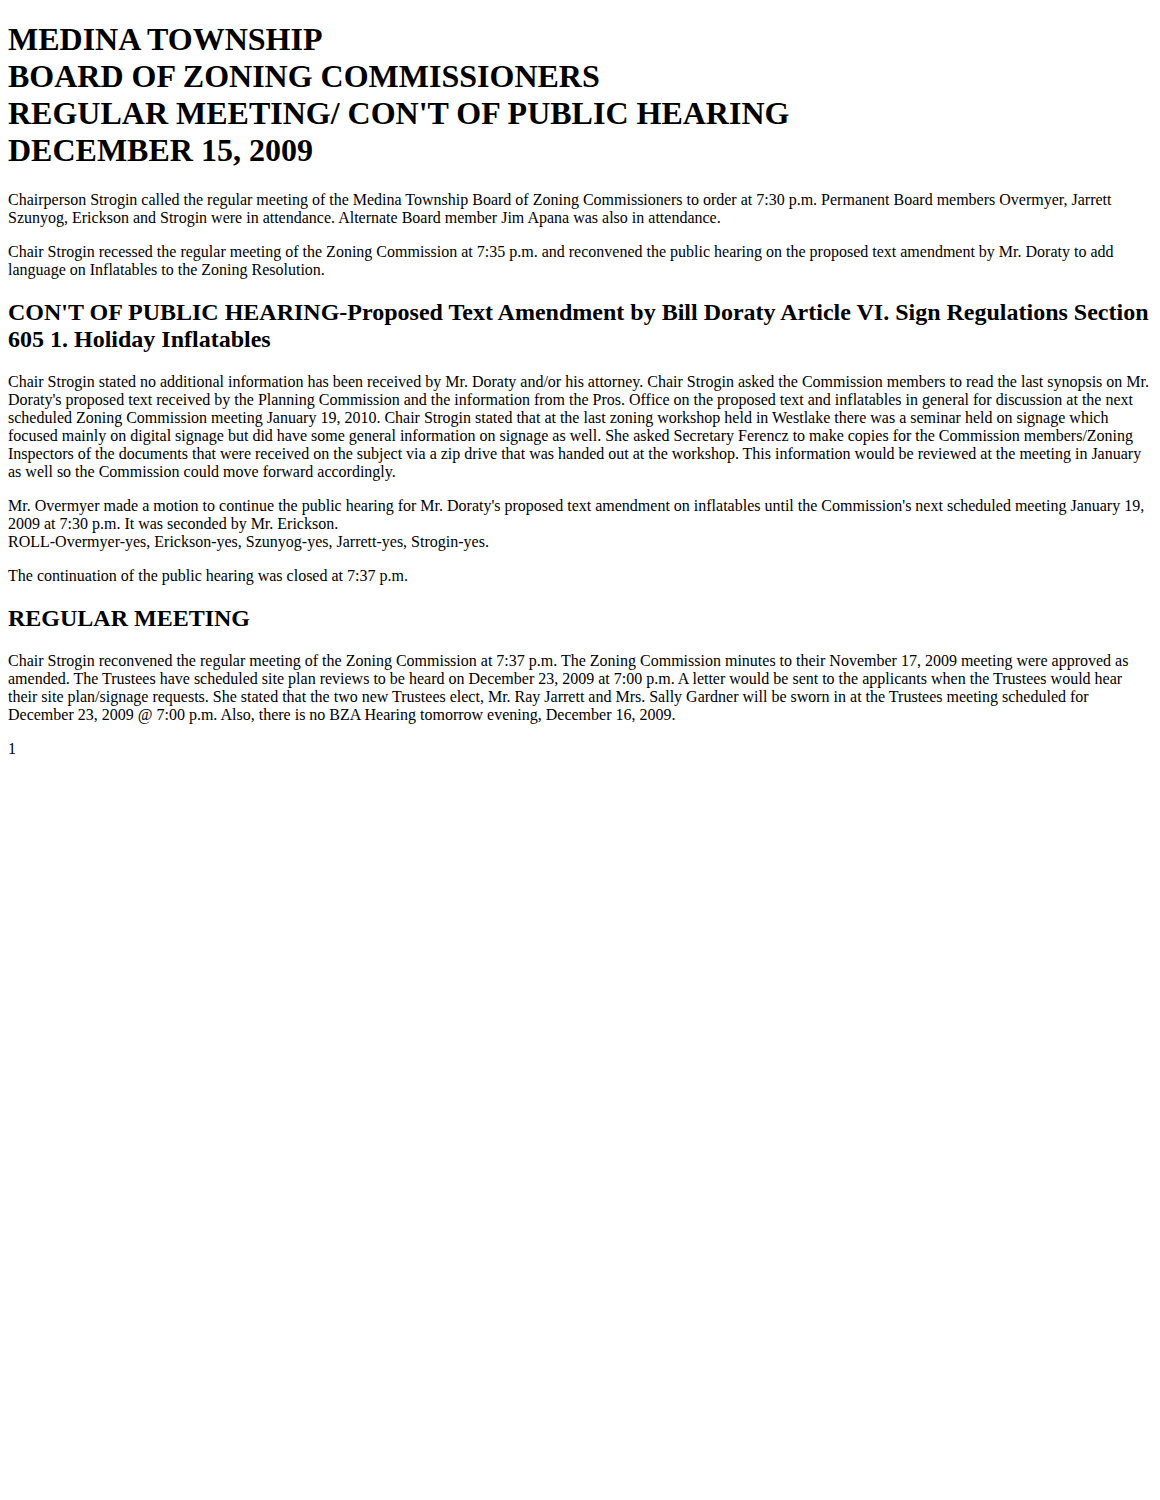MEDINA TOWNSHIP
BOARD OF ZONING COMMISSIONERS
REGULAR MEETING/ CON'T OF PUBLIC HEARING
DECEMBER 15, 2009
Chairperson Strogin called the regular meeting of the Medina Township Board of Zoning Commissioners to order at 7:30 p.m. Permanent Board members Overmyer, Jarrett Szunyog, Erickson and Strogin were in attendance. Alternate Board member Jim Apana was also in attendance.
Chair Strogin recessed the regular meeting of the Zoning Commission at 7:35 p.m. and reconvened the public hearing on the proposed text amendment by Mr. Doraty to add language on Inflatables to the Zoning Resolution.
CON'T OF PUBLIC HEARING-Proposed Text Amendment by Bill Doraty Article VI. Sign Regulations Section 605 1. Holiday Inflatables
Chair Strogin stated no additional information has been received by Mr. Doraty and/or his attorney. Chair Strogin asked the Commission members to read the last synopsis on Mr. Doraty's proposed text received by the Planning Commission and the information from the Pros. Office on the proposed text and inflatables in general for discussion at the next scheduled Zoning Commission meeting January 19, 2010. Chair Strogin stated that at the last zoning workshop held in Westlake there was a seminar held on signage which focused mainly on digital signage but did have some general information on signage as well. She asked Secretary Ferencz to make copies for the Commission members/Zoning Inspectors of the documents that were received on the subject via a zip drive that was handed out at the workshop. This information would be reviewed at the meeting in January as well so the Commission could move forward accordingly.
Mr. Overmyer made a motion to continue the public hearing for Mr. Doraty's proposed text amendment on inflatables until the Commission's next scheduled meeting January 19, 2009 at 7:30 p.m. It was seconded by Mr. Erickson.
ROLL-Overmyer-yes, Erickson-yes, Szunyog-yes, Jarrett-yes, Strogin-yes.
The continuation of the public hearing was closed at 7:37 p.m.
REGULAR MEETING
Chair Strogin reconvened the regular meeting of the Zoning Commission at 7:37 p.m. The Zoning Commission minutes to their November 17, 2009 meeting were approved as amended. The Trustees have scheduled site plan reviews to be heard on December 23, 2009 at 7:00 p.m. A letter would be sent to the applicants when the Trustees would hear their site plan/signage requests. She stated that the two new Trustees elect, Mr. Ray Jarrett and Mrs. Sally Gardner will be sworn in at the Trustees meeting scheduled for December 23, 2009 @ 7:00 p.m. Also, there is no BZA Hearing tomorrow evening, December 16, 2009.
1